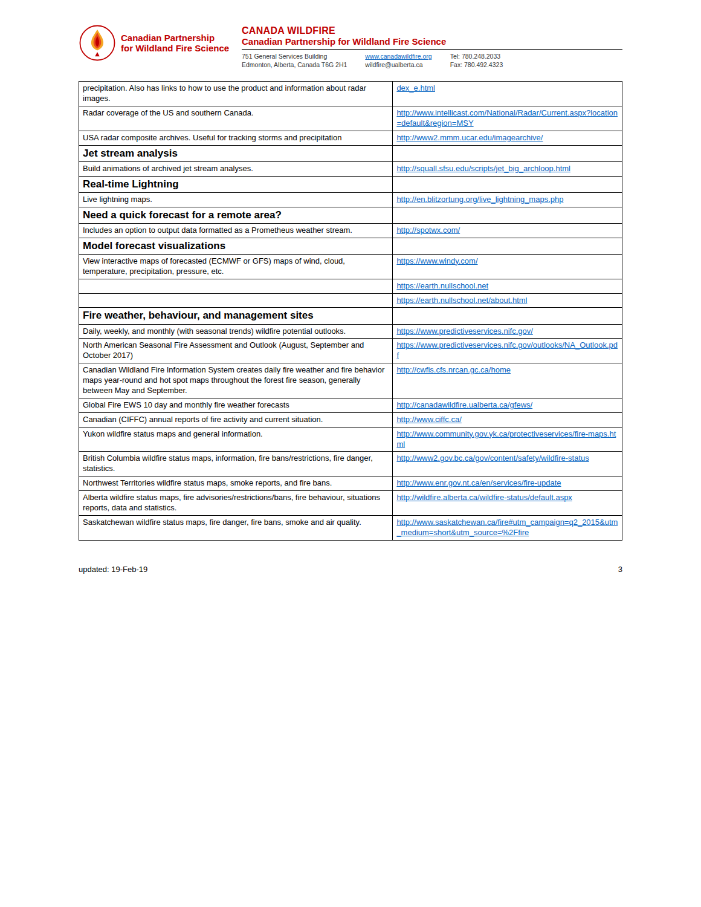Canadian Partnership for Wildland Fire Science
CANADA WILDFIRE
Canadian Partnership for Wildland Fire Science
751 General Services Building
Edmonton, Alberta, Canada T6G 2H1
www.canadawildfire.org
wildfire@ualberta.ca
Tel: 780.248.2033
Fax: 780.492.4323
| precipitation. Also has links to how to use the product and information about radar images. | dex_e.html |
| Radar coverage of the US and southern Canada. | http://www.intellicast.com/National/Radar/Current.aspx?location=default&region=MSY |
| USA radar composite archives. Useful for tracking storms and precipitation | http://www2.mmm.ucar.edu/imagearchive/ |
| Jet stream analysis | |
| Build animations of archived jet stream analyses. | http://squall.sfsu.edu/scripts/jet_big_archloop.html |
| Real-time Lightning | |
| Live lightning maps. | http://en.blitzortung.org/live_lightning_maps.php |
| Need a quick forecast for a remote area? | |
| Includes an option to output data formatted as a Prometheus weather stream. | http://spotwx.com/ |
| Model forecast visualizations | |
| View interactive maps of forecasted (ECMWF or GFS) maps of wind, cloud, temperature, precipitation, pressure, etc. | https://www.windy.com/ |
| | https://earth.nullschool.net |
| | https://earth.nullschool.net/about.html |
| Fire weather, behaviour, and management sites | |
| Daily, weekly, and monthly (with seasonal trends) wildfire potential outlooks. | https://www.predictiveservices.nifc.gov/ |
| North American Seasonal Fire Assessment and Outlook (August, September and October 2017) | https://www.predictiveservices.nifc.gov/outlooks/NA_Outlook.pdf |
| Canadian Wildland Fire Information System creates daily fire weather and fire behavior maps year-round and hot spot maps throughout the forest fire season, generally between May and September. | http://cwfis.cfs.nrcan.gc.ca/home |
| Global Fire EWS 10 day and monthly fire weather forecasts | http://canadawildfire.ualberta.ca/gfews/ |
| Canadian (CIFFC) annual reports of fire activity and current situation. | http://www.ciffc.ca/ |
| Yukon wildfire status maps and general information. | http://www.community.gov.yk.ca/protectiveservices/fire-maps.html |
| British Columbia wildfire status maps, information, fire bans/restrictions, fire danger, statistics. | http://www2.gov.bc.ca/gov/content/safety/wildfire-status |
| Northwest Territories wildfire status maps, smoke reports, and fire bans. | http://www.enr.gov.nt.ca/en/services/fire-update |
| Alberta wildfire status maps, fire advisories/restrictions/bans, fire behaviour, situations reports, data and statistics. | http://wildfire.alberta.ca/wildfire-status/default.aspx |
| Saskatchewan wildfire status maps, fire danger, fire bans, smoke and air quality. | http://www.saskatchewan.ca/fire#utm_campaign=q2_2015&utm_medium=short&utm_source=%2Ffire |
updated: 19-Feb-19
3